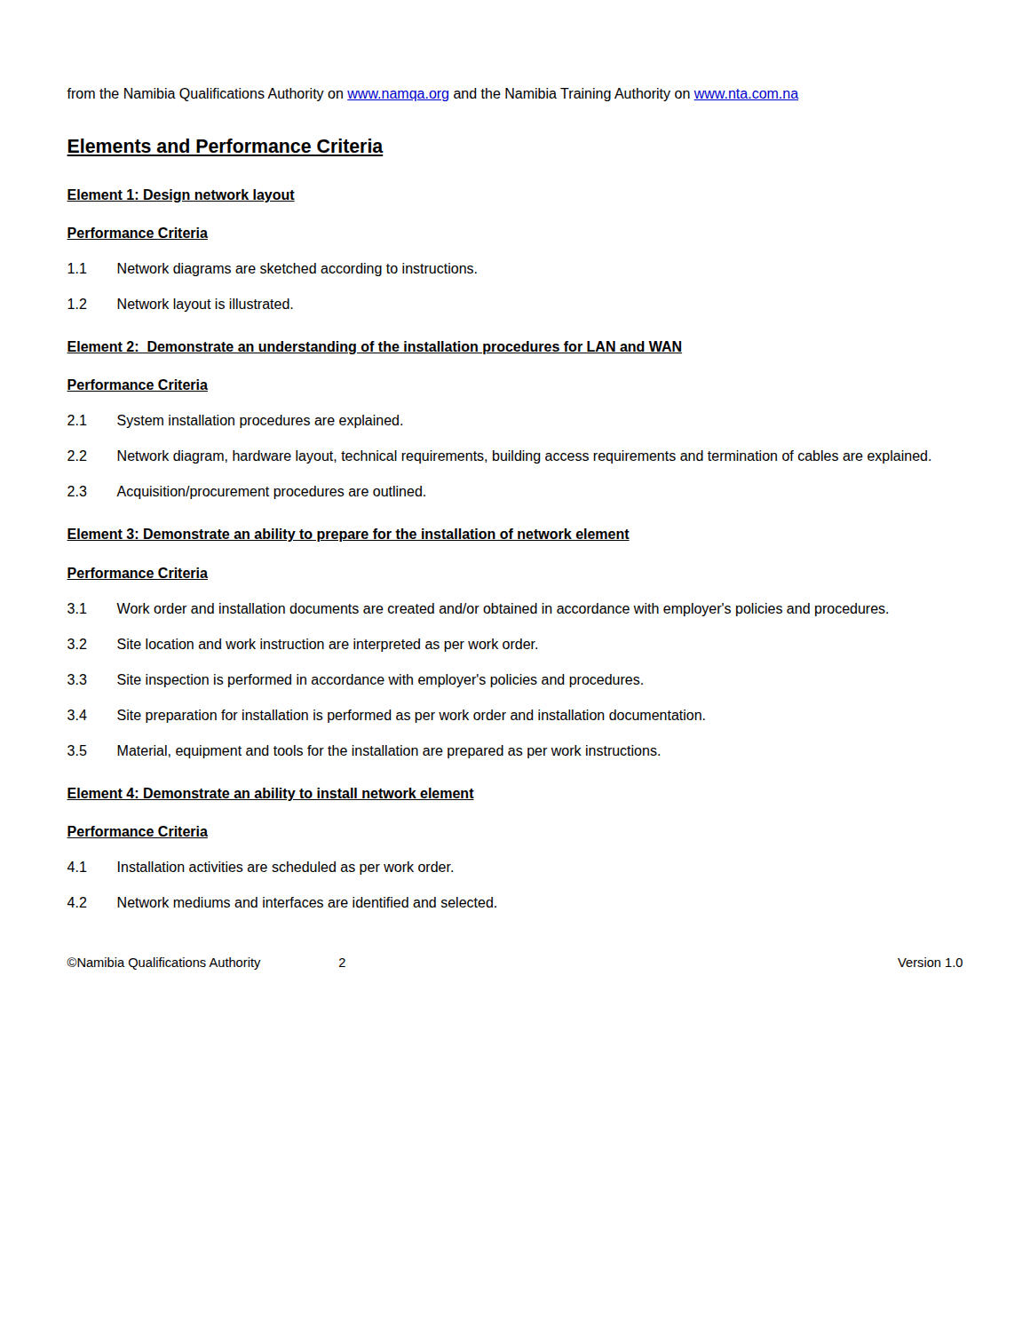from the Namibia Qualifications Authority on www.namqa.org and the Namibia Training Authority on www.nta.com.na
Elements and Performance Criteria
Element 1: Design network layout
Performance Criteria
1.1
Network diagrams are sketched according to instructions.
1.2
Network layout is illustrated.
Element 2: Demonstrate an understanding of the installation procedures for LAN and WAN
Performance Criteria
2.1
System installation procedures are explained.
2.2
Network diagram, hardware layout, technical requirements, building access requirements and termination of cables are explained.
2.3
Acquisition/procurement procedures are outlined.
Element 3: Demonstrate an ability to prepare for the installation of network element
Performance Criteria
3.1
Work order and installation documents are created and/or obtained in accordance with employer's policies and procedures.
3.2
Site location and work instruction are interpreted as per work order.
3.3
Site inspection is performed in accordance with employer's policies and procedures.
3.4
Site preparation for installation is performed as per work order and installation documentation.
3.5
Material, equipment and tools for the installation are prepared as per work instructions.
Element 4: Demonstrate an ability to install network element
Performance Criteria
4.1
Installation activities are scheduled as per work order.
4.2
Network mediums and interfaces are identified and selected.
©Namibia Qualifications Authority
2
Version 1.0